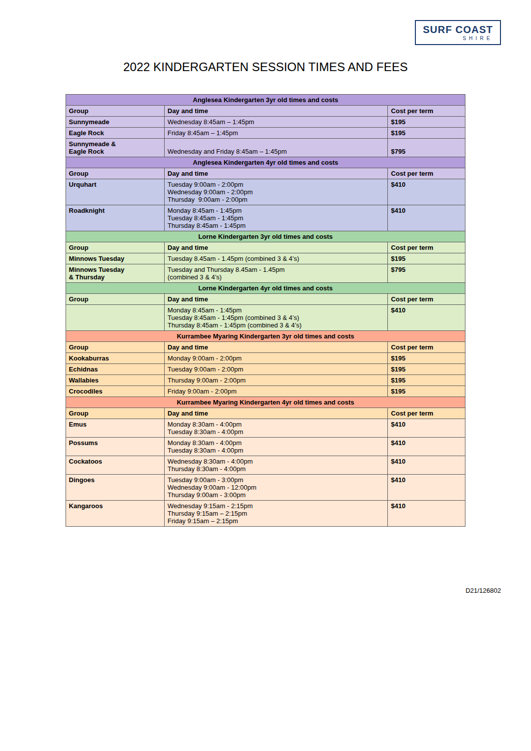SURF COASTSHIRE
2022 KINDERGARTEN SESSION TIMES AND FEES
| Anglesea Kindergarten 3yr old times and costs |
| Group | Day and time | Cost per term |
| Sunnymeade | Wednesday 8:45am – 1:45pm | $195 |
| Eagle Rock | Friday 8:45am – 1:45pm | $195 |
| Sunnymeade & Eagle Rock | Wednesday and Friday 8:45am – 1:45pm | $795 |
| Anglesea Kindergarten 4yr old times and costs |
| Group | Day and time | Cost per term |
| Urquhart | Tuesday 9:00am - 2:00pm Wednesday 9:00am - 2:00pm Thursday 9:00am - 2:00pm | $410 |
| Roadknight | Monday 8:45am - 1:45pm Tuesday 8:45am - 1:45pm Thursday 8:45am - 1:45pm | $410 |
| Lorne Kindergarten 3yr old times and costs |
| Group | Day and time | Cost per term |
| Minnows Tuesday | Tuesday 8.45am - 1.45pm (combined 3 & 4’s) | $195 |
| Minnows Tuesday & Thursday | Tuesday and Thursday 8.45am - 1.45pm (combined 3 & 4’s) | $795 |
| Lorne Kindergarten 4yr old times and costs |
| Group | Day and time | Cost per term |
| | Monday 8:45am - 1:45pm Tuesday 8:45am - 1:45pm (combined 3 & 4’s) Thursday 8:45am - 1:45pm (combined 3 & 4’s) | $410 |
| Kurrambee Myaring Kindergarten 3yr old times and costs |
| Group | Day and time | Cost per term |
| Kookaburras | Monday 9:00am - 2:00pm | $195 |
| Echidnas | Tuesday 9:00am - 2:00pm | $195 |
| Wallabies | Thursday 9:00am - 2:00pm | $195 |
| Crocodiles | Friday 9:00am - 2:00pm | $195 |
| Kurrambee Myaring Kindergarten 4yr old times and costs |
| Group | Day and time | Cost per term |
| Emus | Monday 8:30am - 4:00pm Tuesday 8:30am - 4:00pm | $410 |
| Possums | Monday 8:30am - 4:00pm Tuesday 8:30am - 4:00pm | $410 |
| Cockatoos | Wednesday 8:30am - 4:00pm Thursday 8:30am - 4:00pm | $410 |
| Dingoes | Tuesday 9:00am - 3:00pm Wednesday 9:00am - 12:00pm Thursday 9:00am - 3:00pm | $410 |
| Kangaroos | Wednesday 9:15am - 2:15pm Thursday 9:15am – 2:15pm Friday 9:15am – 2:15pm | $410 |
D21/126802